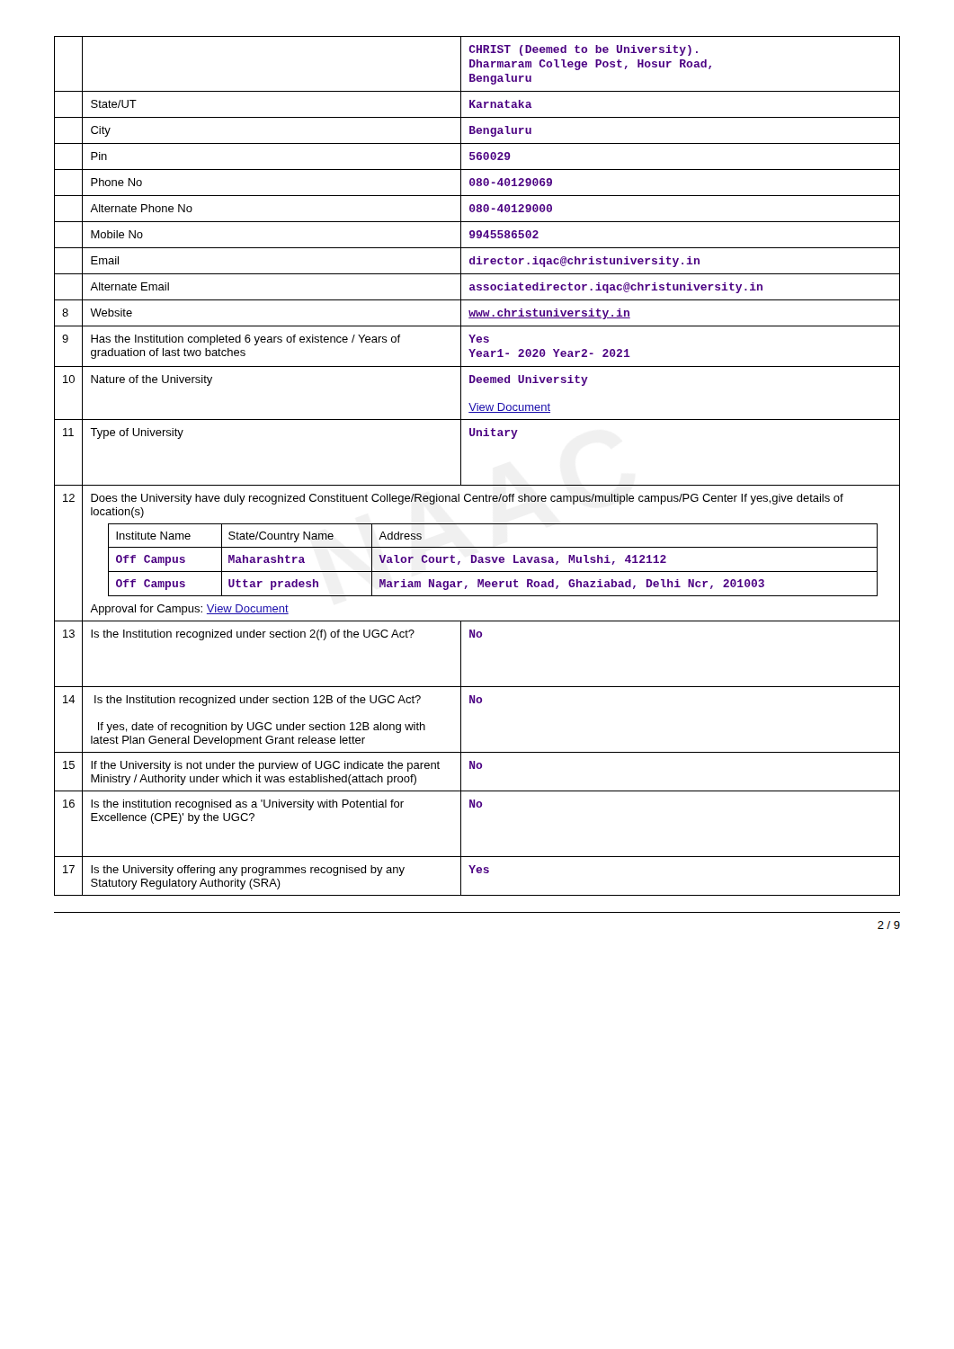NAAC
| | | CHRIST (Deemed to be University). Dharmaram College Post, Hosur Road, Bengaluru |
| | State/UT | Karnataka |
| | City | Bengaluru |
| | Pin | 560029 |
| | Phone No | 080-40129069 |
| | Alternate Phone No | 080-40129000 |
| | Mobile No | 9945586502 |
| | Email | director.iqac@christuniversity.in |
| | Alternate Email | associatedirector.iqac@christuniversity.in |
| 8 | Website | www.christuniversity.in |
| 9 | Has the Institution completed 6 years of existence / Years of graduation of last two batches | Yes Year1- 2020 Year2- 2021 |
| 10 | Nature of the University | Deemed University View Document |
| 11 | Type of University | Unitary |
| 12 | Does the University have duly recognized Constituent College/Regional Centre/off shore campus/multiple campus/PG Center If yes,give details of location(s) / Institute Name / State/Country Name / Address / / Off Campus / Maharashtra / Valor Court, Dasve Lavasa, Mulshi, 412112 / / Off Campus / Uttar pradesh / Mariam Nagar, Meerut Road, Ghaziabad, Delhi Ncr, 201003 / Approval for Campus: View Document |
| 13 | Is the Institution recognized under section 2(f) of the UGC Act? | No |
| 14 | Is the Institution recognized under section 12B of the UGC Act? If yes, date of recognition by UGC under section 12B along with latest Plan General Development Grant release letter | No |
| 15 | If the University is not under the purview of UGC indicate the parent Ministry / Authority under which it was established(attach proof) | No |
| 16 | Is the institution recognised as a 'University with Potential for Excellence (CPE)' by the UGC? | No |
| 17 | Is the University offering any programmes recognised by any Statutory Regulatory Authority (SRA) | Yes |
2 / 9